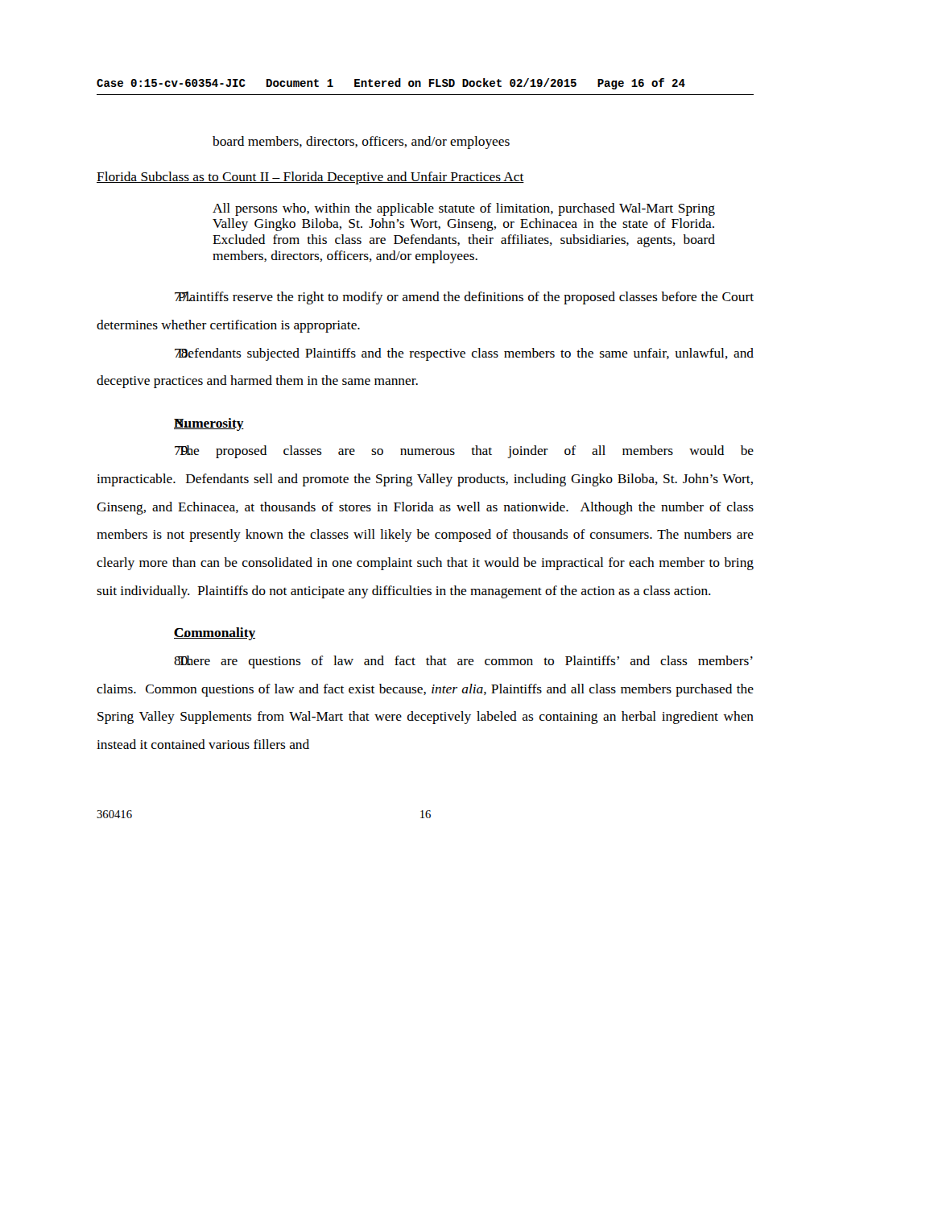Case 0:15-cv-60354-JIC Document 1 Entered on FLSD Docket 02/19/2015 Page 16 of 24
board members, directors, officers, and/or employees
Florida Subclass as to Count II – Florida Deceptive and Unfair Practices Act
All persons who, within the applicable statute of limitation, purchased Wal-Mart Spring Valley Gingko Biloba, St. John’s Wort, Ginseng, or Echinacea in the state of Florida. Excluded from this class are Defendants, their affiliates, subsidiaries, agents, board members, directors, officers, and/or employees.
77. Plaintiffs reserve the right to modify or amend the definitions of the proposed classes before the Court determines whether certification is appropriate.
78. Defendants subjected Plaintiffs and the respective class members to the same unfair, unlawful, and deceptive practices and harmed them in the same manner.
B. Numerosity
79. The proposed classes are so numerous that joinder of all members would be impracticable. Defendants sell and promote the Spring Valley products, including Gingko Biloba, St. John’s Wort, Ginseng, and Echinacea, at thousands of stores in Florida as well as nationwide. Although the number of class members is not presently known the classes will likely be composed of thousands of consumers. The numbers are clearly more than can be consolidated in one complaint such that it would be impractical for each member to bring suit individually. Plaintiffs do not anticipate any difficulties in the management of the action as a class action.
C. Commonality
80. There are questions of law and fact that are common to Plaintiffs’ and class members’ claims. Common questions of law and fact exist because, inter alia, Plaintiffs and all class members purchased the Spring Valley Supplements from Wal-Mart that were deceptively labeled as containing an herbal ingredient when instead it contained various fillers and
360416
16